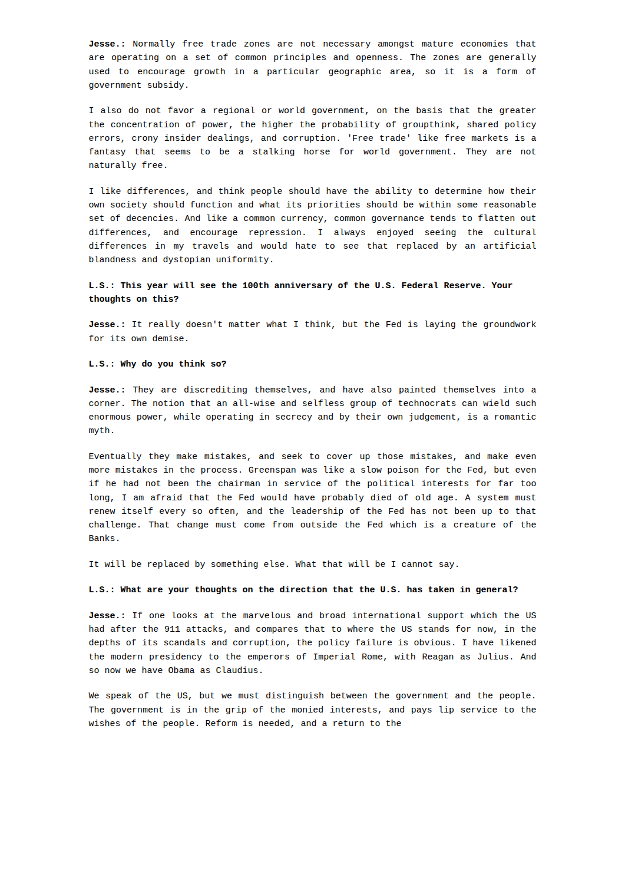Jesse.: Normally free trade zones are not necessary amongst mature economies that are operating on a set of common principles and openness. The zones are generally used to encourage growth in a particular geographic area, so it is a form of government subsidy.
I also do not favor a regional or world government, on the basis that the greater the concentration of power, the higher the probability of groupthink, shared policy errors, crony insider dealings, and corruption. 'Free trade' like free markets is a fantasy that seems to be a stalking horse for world government. They are not naturally free.
I like differences, and think people should have the ability to determine how their own society should function and what its priorities should be within some reasonable set of decencies. And like a common currency, common governance tends to flatten out differences, and encourage repression. I always enjoyed seeing the cultural differences in my travels and would hate to see that replaced by an artificial blandness and dystopian uniformity.
L.S.: This year will see the 100th anniversary of the U.S. Federal Reserve. Your thoughts on this?
Jesse.: It really doesn't matter what I think, but the Fed is laying the groundwork for its own demise.
L.S.: Why do you think so?
Jesse.: They are discrediting themselves, and have also painted themselves into a corner. The notion that an all-wise and selfless group of technocrats can wield such enormous power, while operating in secrecy and by their own judgement, is a romantic myth.
Eventually they make mistakes, and seek to cover up those mistakes, and make even more mistakes in the process. Greenspan was like a slow poison for the Fed, but even if he had not been the chairman in service of the political interests for far too long, I am afraid that the Fed would have probably died of old age. A system must renew itself every so often, and the leadership of the Fed has not been up to that challenge. That change must come from outside the Fed which is a creature of the Banks.
It will be replaced by something else. What that will be I cannot say.
L.S.: What are your thoughts on the direction that the U.S. has taken in general?
Jesse.: If one looks at the marvelous and broad international support which the US had after the 911 attacks, and compares that to where the US stands for now, in the depths of its scandals and corruption, the policy failure is obvious. I have likened the modern presidency to the emperors of Imperial Rome, with Reagan as Julius. And so now we have Obama as Claudius.
We speak of the US, but we must distinguish between the government and the people. The government is in the grip of the monied interests, and pays lip service to the wishes of the people. Reform is needed, and a return to the